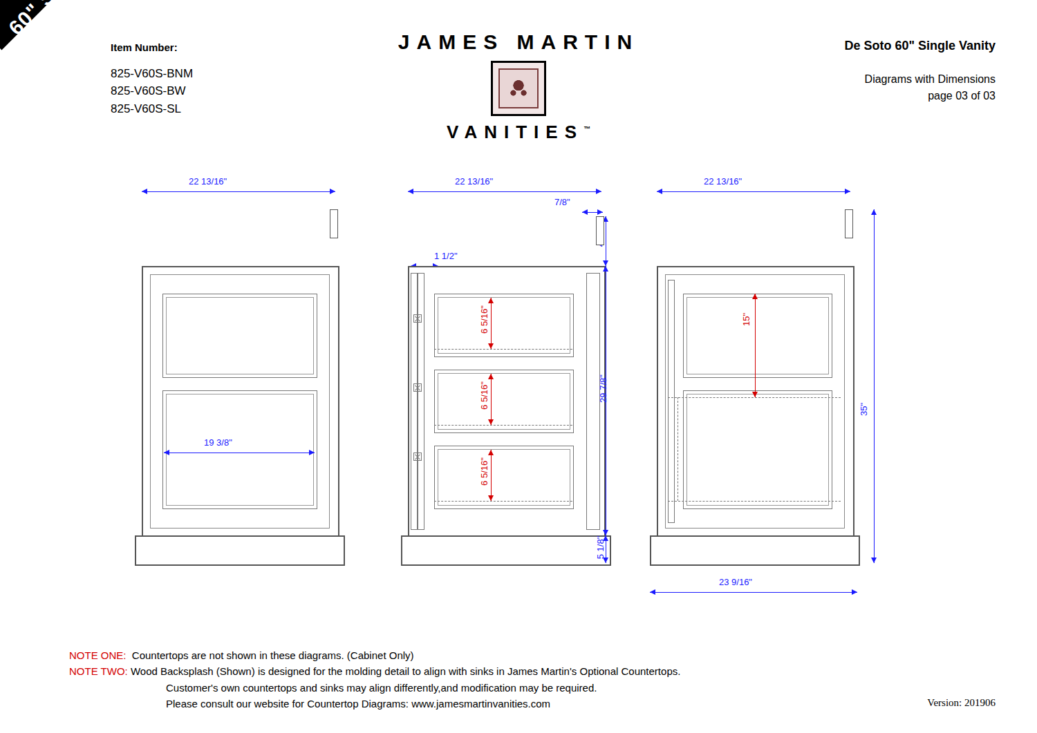60" S
Item Number:
825-V60S-BNM
825-V60S-BW
825-V60S-SL
JAMES MARTIN
VANITIES™
De Soto 60" Single Vanity
Diagrams with Dimensions
page 03 of 03
22 13/16"
19 3/8"
22 13/16"
7/8"
4 1/2"
1 1/2"
6 5/16"
6 5/16"
6 5/16"
29 7/8"
5 1/8"
22 13/16"
15"
35"
23 9/16"
NOTE ONE: Countertops are not shown in these diagrams. (Cabinet Only)
NOTE TWO: Wood Backsplash (Shown) is designed for the molding detail to align with sinks in James Martin's Optional Countertops.
Customer's own countertops and sinks may align differently,and modification may be required.
Please consult our website for Countertop Diagrams: www.jamesmartinvanities.com
Version: 201906